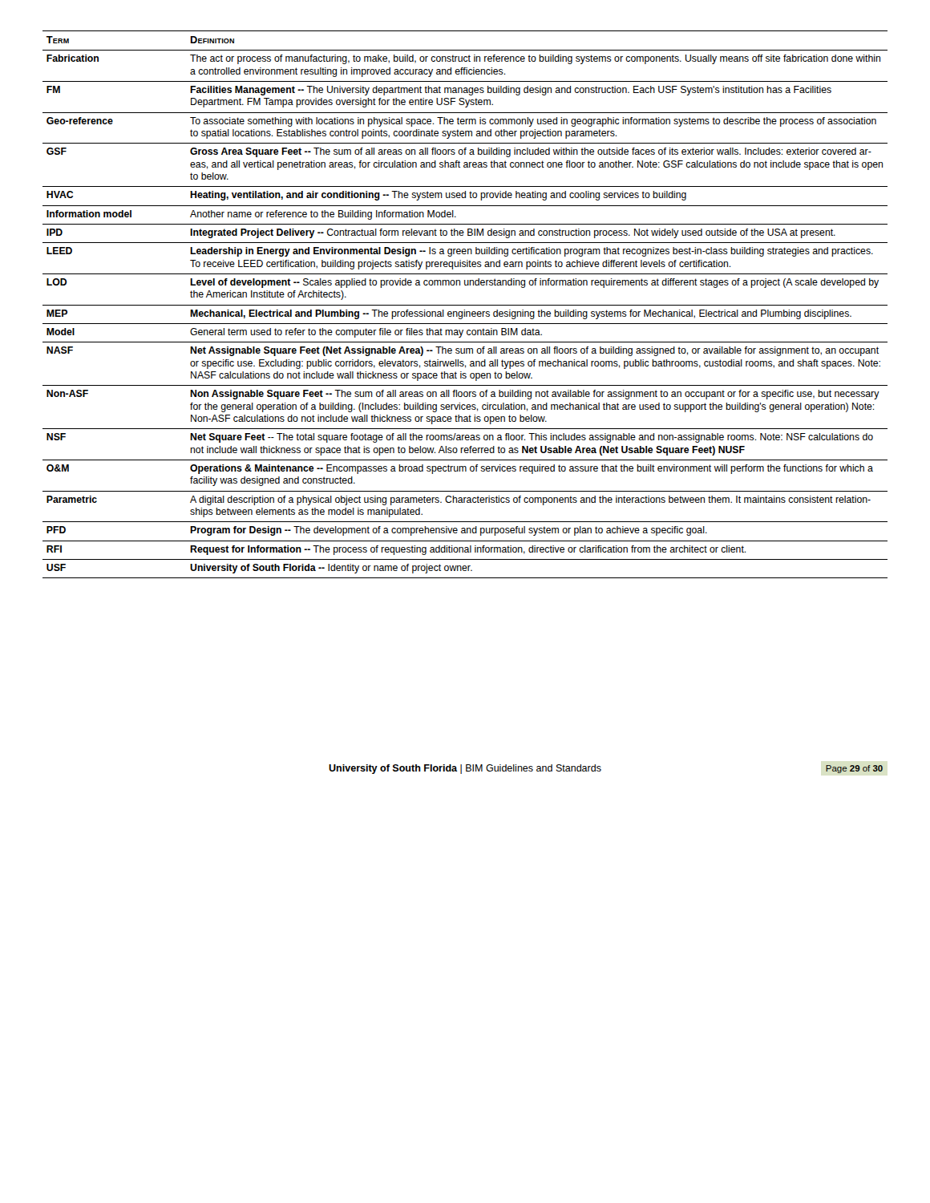| Term | Definition |
| --- | --- |
| Fabrication | The act or process of manufacturing, to make, build, or construct in reference to building systems or components. Usually means off site fabrication done within a controlled environment resulting in improved accuracy and efficiencies. |
| FM | Facilities Management -- The University department that manages building design and construction. Each USF System's institution has a Facilities Department. FM Tampa provides oversight for the entire USF System. |
| Geo-reference | To associate something with locations in physical space. The term is commonly used in geographic information systems to describe the process of association to spatial locations. Establishes control points, coordinate system and other projection parameters. |
| GSF | Gross Area Square Feet -- The sum of all areas on all floors of a building included within the outside faces of its exterior walls. Includes: exterior covered areas, and all vertical penetration areas, for circulation and shaft areas that connect one floor to another. Note: GSF calculations do not include space that is open to below. |
| HVAC | Heating, ventilation, and air conditioning -- The system used to provide heating and cooling services to building |
| Information model | Another name or reference to the Building Information Model. |
| IPD | Integrated Project Delivery -- Contractual form relevant to the BIM design and construction process. Not widely used outside of the USA at present. |
| LEED | Leadership in Energy and Environmental Design -- Is a green building certification program that recognizes best-in-class building strategies and practices. To receive LEED certification, building projects satisfy prerequisites and earn points to achieve different levels of certification. |
| LOD | Level of development -- Scales applied to provide a common understanding of information requirements at different stages of a project (A scale developed by the American Institute of Architects). |
| MEP | Mechanical, Electrical and Plumbing -- The professional engineers designing the building systems for Mechanical, Electrical and Plumbing disciplines. |
| Model | General term used to refer to the computer file or files that may contain BIM data. |
| NASF | Net Assignable Square Feet (Net Assignable Area) -- The sum of all areas on all floors of a building assigned to, or available for assignment to, an occupant or specific use. Excluding: public corridors, elevators, stairwells, and all types of mechanical rooms, public bathrooms, custodial rooms, and shaft spaces. Note: NASF calculations do not include wall thickness or space that is open to below. |
| Non-ASF | Non Assignable Square Feet -- The sum of all areas on all floors of a building not available for assignment to an occupant or for a specific use, but necessary for the general operation of a building. (Includes: building services, circulation, and mechanical that are used to support the building's general operation) Note: Non-ASF calculations do not include wall thickness or space that is open to below. |
| NSF | Net Square Feet -- The total square footage of all the rooms/areas on a floor. This includes assignable and non-assignable rooms. Note: NSF calculations do not include wall thickness or space that is open to below. Also referred to as Net Usable Area (Net Usable Square Feet) NUSF |
| O&M | Operations & Maintenance -- Encompasses a broad spectrum of services required to assure that the built environment will perform the functions for which a facility was designed and constructed. |
| Parametric | A digital description of a physical object using parameters. C haracteristics of components and the interactions between them. It maintains consistent relationships between elements as the model is manipulated. |
| PFD | Program for Design -- The development of a comprehensive and purposeful system or plan to achieve a specific goal. |
| RFI | Request for Information -- The process of requesting additional information, directive or clarification from the architect or client. |
| USF | University of South Florida -- Identity or name of project owner. |
University of South Florida | BIM Guidelines and Standards Page 29 of 30